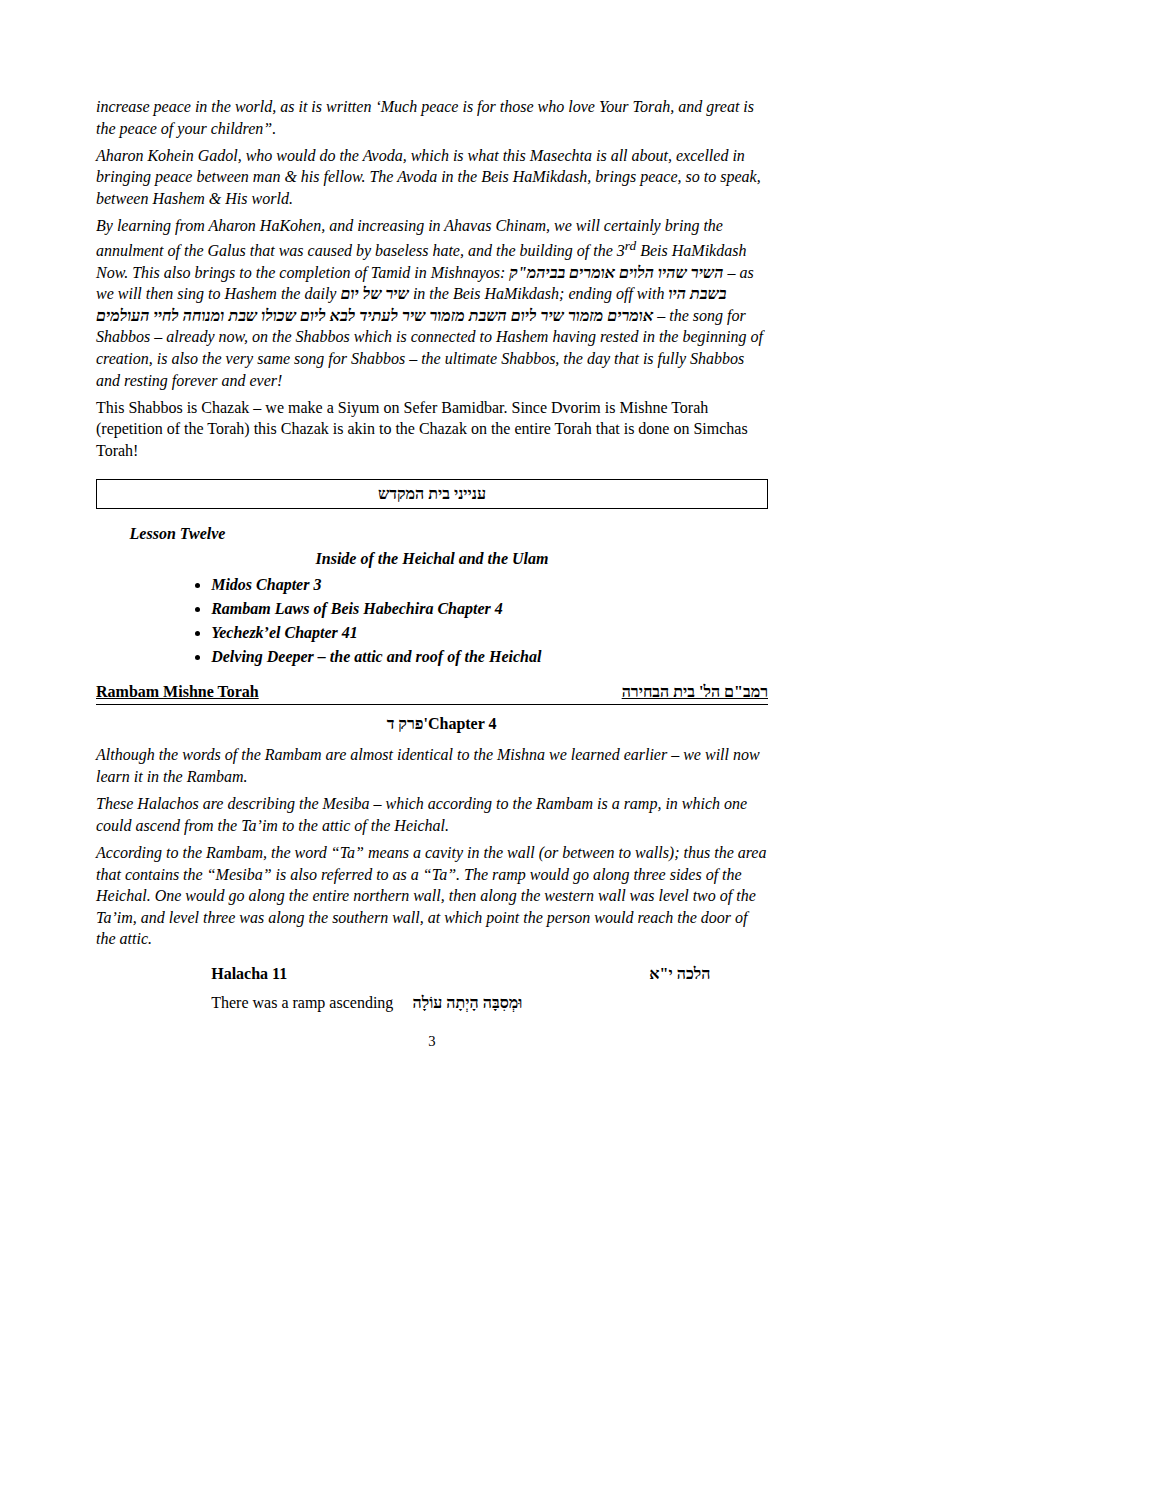increase peace in the world, as it is written ‘Much peace is for those who love Your Torah, and great is the peace of your children”.
Aharon Kohein Gadol, who would do the Avoda, which is what this Masechta is all about, excelled in bringing peace between man & his fellow. The Avoda in the Beis HaMikdash, brings peace, so to speak, between Hashem & His world.
By learning from Aharon HaKohen, and increasing in Ahavas Chinam, we will certainly bring the annulment of the Galus that was caused by baseless hate, and the building of the 3rd Beis HaMikdash Now. This also brings to the completion of Tamid in Mishnayos: השיר שהיו הלוים אומרים בביהמ"ק – as we will then sing to Hashem the daily שיר של יום in the Beis HaMikdash; ending off with בשבת היו אומרים מזמור שיר ליום השבת מזמור שיר לעתיד לבא ליום שכולו שבת ומנוחה לחיי העולמים – the song for Shabbos – already now, on the Shabbos which is connected to Hashem having rested in the beginning of creation, is also the very same song for Shabbos – the ultimate Shabbos, the day that is fully Shabbos and resting forever and ever!
This Shabbos is Chazak – we make a Siyum on Sefer Bamidbar. Since Dvorim is Mishne Torah (repetition of the Torah) this Chazak is akin to the Chazak on the entire Torah that is done on Simchas Torah!
ענייני בית המקדש
Lesson Twelve
Inside of the Heichal and the Ulam
Midos Chapter 3
Rambam Laws of Beis Habechira Chapter 4
Yechezk’el Chapter 41
Delving Deeper – the attic and roof of the Heichal
Rambam Mishne Torah רמב"ם הל' בית הבחירה
פרק ד'Chapter 4
Although the words of the Rambam are almost identical to the Mishna we learned earlier – we will now learn it in the Rambam.
These Halachos are describing the Mesiba – which according to the Rambam is a ramp, in which one could ascend from the Ta’im to the attic of the Heichal.
According to the Rambam, the word “Ta” means a cavity in the wall (or between to walls); thus the area that contains the “Mesiba” is also referred to as a “Ta”. The ramp would go along three sides of the Heichal. One would go along the entire northern wall, then along the western wall was level two of the Ta’im, and level three was along the southern wall, at which point the person would reach the door of the attic.
Halacha 11 הלכה י"א
There was a ramp ascending וּמְסִבָּה הָיְתָה עוֹלָה
3